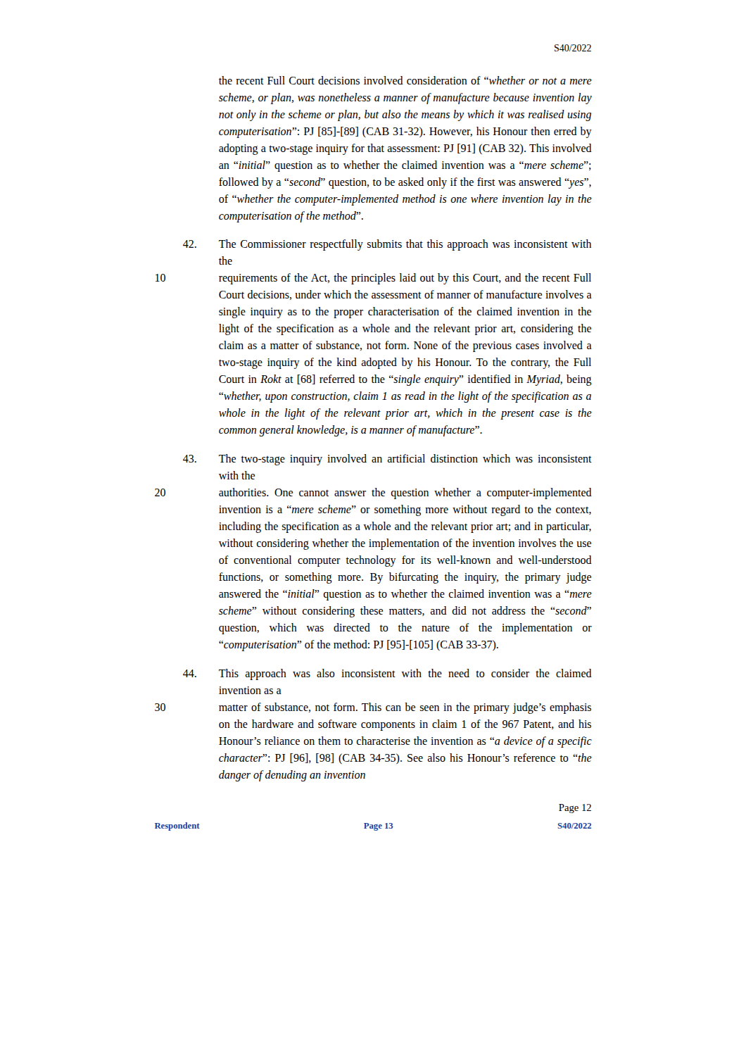S40/2022
the recent Full Court decisions involved consideration of “whether or not a mere scheme, or plan, was nonetheless a manner of manufacture because invention lay not only in the scheme or plan, but also the means by which it was realised using computerisation”: PJ [85]-[89] (CAB 31-32). However, his Honour then erred by adopting a two-stage inquiry for that assessment: PJ [91] (CAB 32). This involved an “initial” question as to whether the claimed invention was a “mere scheme”; followed by a “second” question, to be asked only if the first was answered “yes”, of “whether the computer-implemented method is one where invention lay in the computerisation of the method”.
42.
The Commissioner respectfully submits that this approach was inconsistent with the
10
requirements of the Act, the principles laid out by this Court, and the recent Full Court decisions, under which the assessment of manner of manufacture involves a single inquiry as to the proper characterisation of the claimed invention in the light of the specification as a whole and the relevant prior art, considering the claim as a matter of substance, not form. None of the previous cases involved a two-stage inquiry of the kind adopted by his Honour. To the contrary, the Full Court in Rokt at [68] referred to the “single enquiry” identified in Myriad, being “whether, upon construction, claim 1 as read in the light of the specification as a whole in the light of the relevant prior art, which in the present case is the common general knowledge, is a manner of manufacture”.
43.
The two-stage inquiry involved an artificial distinction which was inconsistent with the
20
authorities. One cannot answer the question whether a computer-implemented invention is a “mere scheme” or something more without regard to the context, including the specification as a whole and the relevant prior art; and in particular, without considering whether the implementation of the invention involves the use of conventional computer technology for its well-known and well-understood functions, or something more. By bifurcating the inquiry, the primary judge answered the “initial” question as to whether the claimed invention was a “mere scheme” without considering these matters, and did not address the “second” question, which was directed to the nature of the implementation or “computerisation” of the method: PJ [95]-[105] (CAB 33-37).
44.
This approach was also inconsistent with the need to consider the claimed invention as a
30
matter of substance, not form. This can be seen in the primary judge’s emphasis on the hardware and software components in claim 1 of the 967 Patent, and his Honour’s reliance on them to characterise the invention as “a device of a specific character”: PJ [96], [98] (CAB 34-35). See also his Honour’s reference to “the danger of denuding an invention
Page 12
Respondent
Page 13
S40/2022